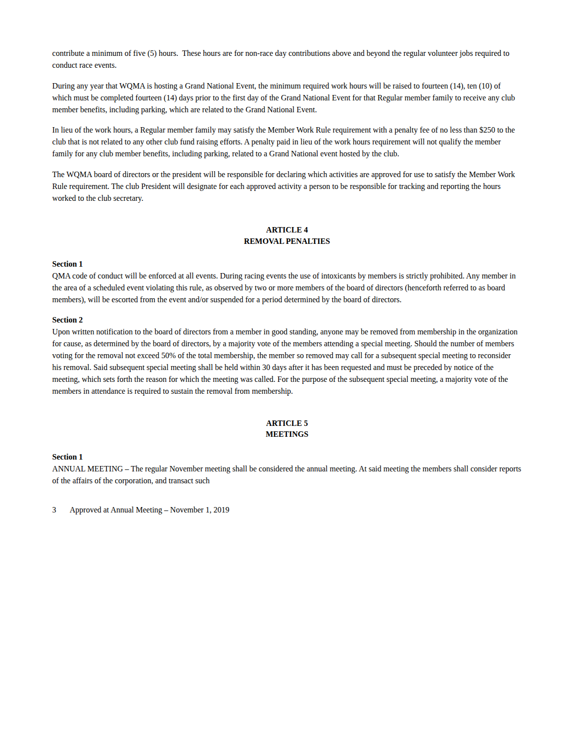contribute a minimum of five (5) hours. These hours are for non-race day contributions above and beyond the regular volunteer jobs required to conduct race events.
During any year that WQMA is hosting a Grand National Event, the minimum required work hours will be raised to fourteen (14), ten (10) of which must be completed fourteen (14) days prior to the first day of the Grand National Event for that Regular member family to receive any club member benefits, including parking, which are related to the Grand National Event.
In lieu of the work hours, a Regular member family may satisfy the Member Work Rule requirement with a penalty fee of no less than $250 to the club that is not related to any other club fund raising efforts. A penalty paid in lieu of the work hours requirement will not qualify the member family for any club member benefits, including parking, related to a Grand National event hosted by the club.
The WQMA board of directors or the president will be responsible for declaring which activities are approved for use to satisfy the Member Work Rule requirement. The club President will designate for each approved activity a person to be responsible for tracking and reporting the hours worked to the club secretary.
ARTICLE 4
REMOVAL PENALTIES
Section 1
QMA code of conduct will be enforced at all events. During racing events the use of intoxicants by members is strictly prohibited. Any member in the area of a scheduled event violating this rule, as observed by two or more members of the board of directors (henceforth referred to as board members), will be escorted from the event and/or suspended for a period determined by the board of directors.
Section 2
Upon written notification to the board of directors from a member in good standing, anyone may be removed from membership in the organization for cause, as determined by the board of directors, by a majority vote of the members attending a special meeting. Should the number of members voting for the removal not exceed 50% of the total membership, the member so removed may call for a subsequent special meeting to reconsider his removal. Said subsequent special meeting shall be held within 30 days after it has been requested and must be preceded by notice of the meeting, which sets forth the reason for which the meeting was called. For the purpose of the subsequent special meeting, a majority vote of the members in attendance is required to sustain the removal from membership.
ARTICLE 5
MEETINGS
Section 1
ANNUAL MEETING – The regular November meeting shall be considered the annual meeting. At said meeting the members shall consider reports of the affairs of the corporation, and transact such
3 Approved at Annual Meeting – November 1, 2019